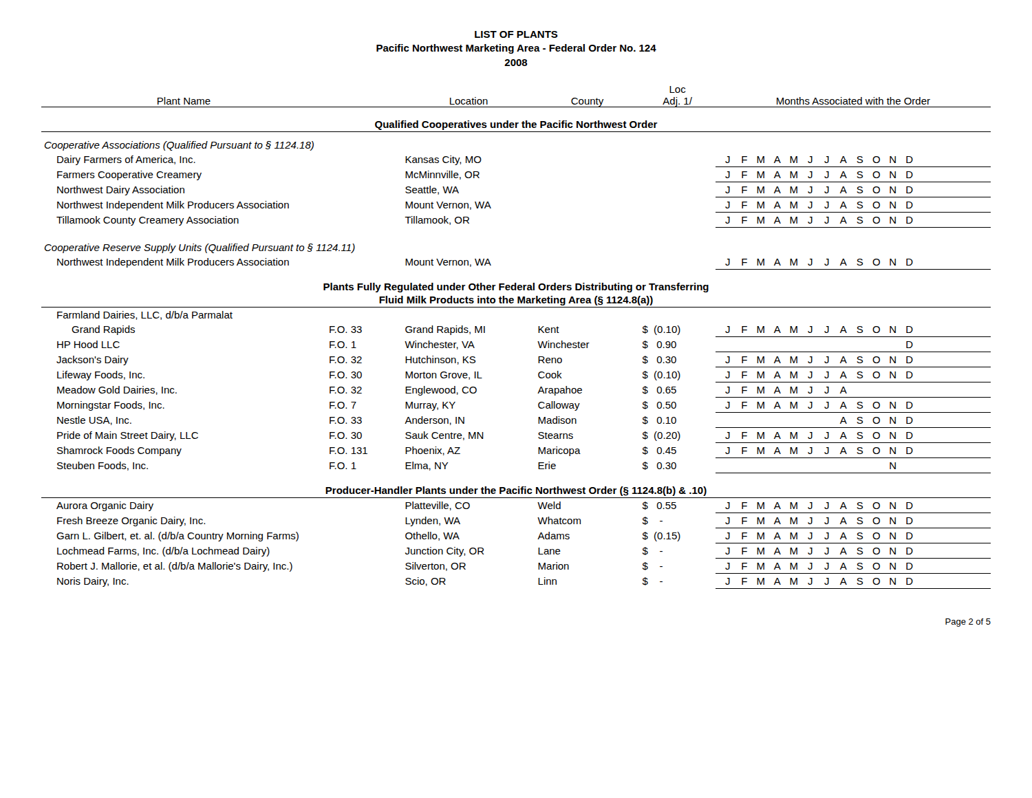LIST OF PLANTS
Pacific Northwest Marketing Area - Federal Order No. 124
2008
| Plant Name | | Location | County | Loc Adj. 1/ | Months Associated with the Order |
| Qualified Cooperatives under the Pacific Northwest Order |
| Cooperative Associations (Qualified Pursuant to § 1124.18) |
| Dairy Farmers of America, Inc. | | Kansas City, MO | | | J F M A M J J A S O N D |
| Farmers Cooperative Creamery | | McMinnville, OR | | | J F M A M J J A S O N D |
| Northwest Dairy Association | | Seattle, WA | | | J F M A M J J A S O N D |
| Northwest Independent Milk Producers Association | | Mount Vernon, WA | | | J F M A M J J A S O N D |
| Tillamook County Creamery Association | | Tillamook, OR | | | J F M A M J J A S O N D |
| Cooperative Reserve Supply Units (Qualified Pursuant to § 1124.11) |
| Northwest Independent Milk Producers Association | | Mount Vernon, WA | | | J F M A M J J A S O N D |
| Plants Fully Regulated under Other Federal Orders Distributing or Transferring |
| Fluid Milk Products into the Marketing Area (§ 1124.8(a)) |
| Farmland Dairies, LLC, d/b/a Parmalat | | | | | |
| Grand Rapids | F.O. 33 | Grand Rapids, MI | Kent | $ (0.10) | J F M A M J J A S O N D |
| HP Hood LLC | F.O. 1 | Winchester, VA | Winchester | $ 0.90 | D |
| Jackson's Dairy | F.O. 32 | Hutchinson, KS | Reno | $ 0.30 | J F M A M J J A S O N D |
| Lifeway Foods, Inc. | F.O. 30 | Morton Grove, IL | Cook | $ (0.10) | J F M A M J J A S O N D |
| Meadow Gold Dairies, Inc. | F.O. 32 | Englewood, CO | Arapahoe | $ 0.65 | J F M A M J J A |
| Morningstar Foods, Inc. | F.O. 7 | Murray, KY | Calloway | $ 0.50 | J F M A M J J A S O N D |
| Nestle USA, Inc. | F.O. 33 | Anderson, IN | Madison | $ 0.10 | A S O N D |
| Pride of Main Street Dairy, LLC | F.O. 30 | Sauk Centre, MN | Stearns | $ (0.20) | J F M A M J J A S O N D |
| Shamrock Foods Company | F.O. 131 | Phoenix, AZ | Maricopa | $ 0.45 | J F M A M J J A S O N D |
| Steuben Foods, Inc. | F.O. 1 | Elma, NY | Erie | $ 0.30 | N |
| Producer-Handler Plants under the Pacific Northwest Order (§ 1124.8(b) & .10) |
| Aurora Organic Dairy | | Platteville, CO | Weld | $ 0.55 | J F M A M J J A S O N D |
| Fresh Breeze Organic Dairy, Inc. | | Lynden, WA | Whatcom | $ - | J F M A M J J A S O N D |
| Garn L. Gilbert, et. al. (d/b/a Country Morning Farms) | | Othello, WA | Adams | $ (0.15) | J F M A M J J A S O N D |
| Lochmead Farms, Inc. (d/b/a Lochmead Dairy) | | Junction City, OR | Lane | $ - | J F M A M J J A S O N D |
| Robert J. Mallorie, et al. (d/b/a Mallorie's Dairy, Inc.) | | Silverton, OR | Marion | $ - | J F M A M J J A S O N D |
| Noris Dairy, Inc. | | Scio, OR | Linn | $ - | J F M A M J J A S O N D |
Page 2 of 5